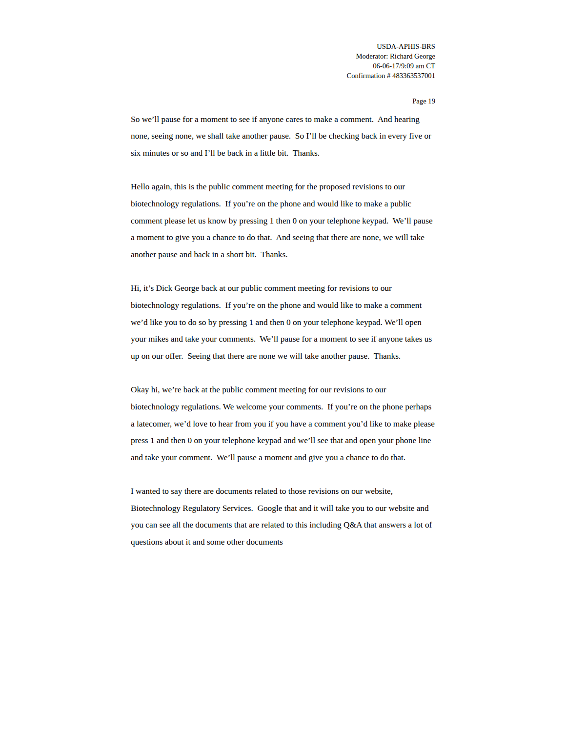USDA-APHIS-BRS
Moderator: Richard George
06-06-17/9:09 am CT
Confirmation # 483363537001
Page 19
So we’ll pause for a moment to see if anyone cares to make a comment. And hearing none, seeing none, we shall take another pause. So I’ll be checking back in every five or six minutes or so and I’ll be back in a little bit. Thanks.
Hello again, this is the public comment meeting for the proposed revisions to our biotechnology regulations. If you’re on the phone and would like to make a public comment please let us know by pressing 1 then 0 on your telephone keypad. We’ll pause a moment to give you a chance to do that. And seeing that there are none, we will take another pause and back in a short bit. Thanks.
Hi, it’s Dick George back at our public comment meeting for revisions to our biotechnology regulations. If you’re on the phone and would like to make a comment we’d like you to do so by pressing 1 and then 0 on your telephone keypad. We’ll open your mikes and take your comments. We’ll pause for a moment to see if anyone takes us up on our offer. Seeing that there are none we will take another pause. Thanks.
Okay hi, we’re back at the public comment meeting for our revisions to our biotechnology regulations. We welcome your comments. If you’re on the phone perhaps a latecomer, we’d love to hear from you if you have a comment you’d like to make please press 1 and then 0 on your telephone keypad and we’ll see that and open your phone line and take your comment. We’ll pause a moment and give you a chance to do that.
I wanted to say there are documents related to those revisions on our website, Biotechnology Regulatory Services. Google that and it will take you to our website and you can see all the documents that are related to this including Q&A that answers a lot of questions about it and some other documents